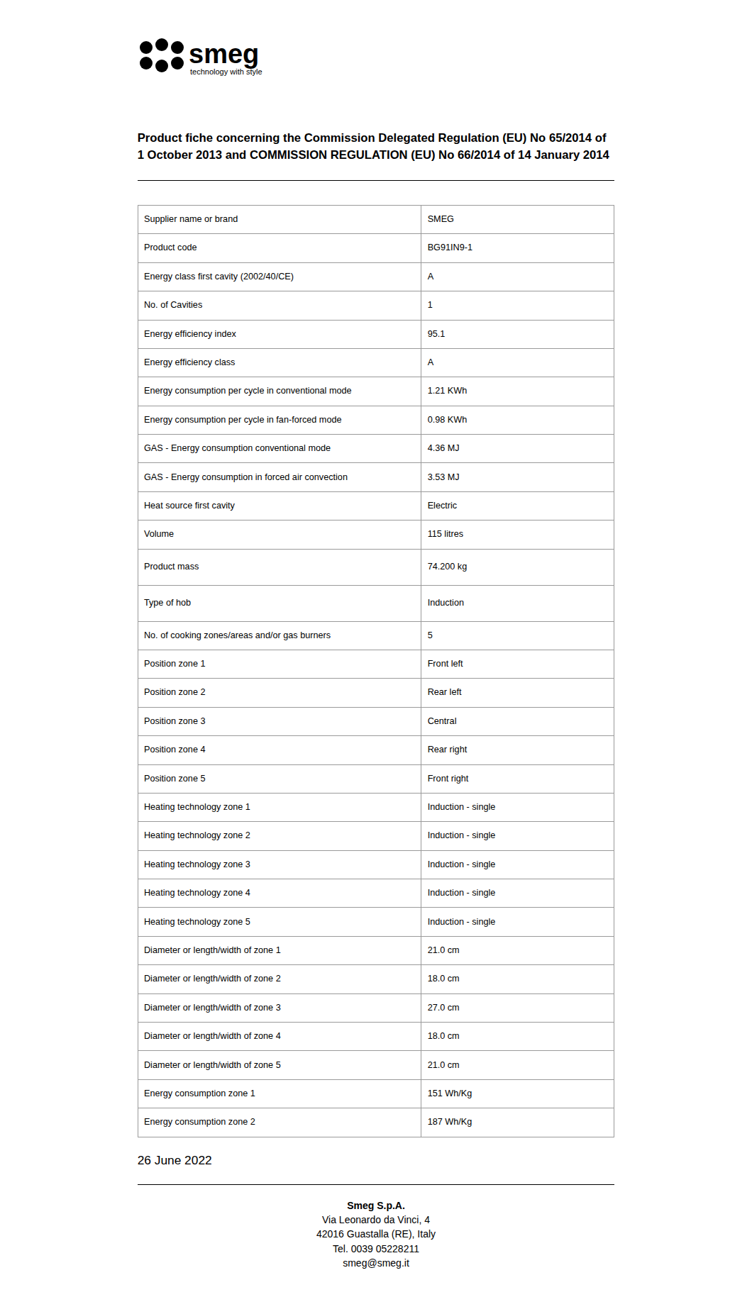smeg technology with style
Product fiche concerning the Commission Delegated Regulation (EU) No 65/2014 of 1 October 2013 and COMMISSION REGULATION (EU) No 66/2014 of 14 January 2014
| Supplier name or brand | SMEG |
| Product code | BG91IN9-1 |
| Energy class first cavity (2002/40/CE) | A |
| No. of Cavities | 1 |
| Energy efficiency index | 95.1 |
| Energy efficiency class | A |
| Energy consumption per cycle in conventional mode | 1.21 KWh |
| Energy consumption per cycle in fan-forced mode | 0.98 KWh |
| GAS - Energy consumption conventional mode | 4.36 MJ |
| GAS - Energy consumption in forced air convection | 3.53 MJ |
| Heat source first cavity | Electric |
| Volume | 115 litres |
| Product mass | 74.200 kg |
| Type of hob | Induction |
| No. of cooking zones/areas and/or gas burners | 5 |
| Position zone 1 | Front left |
| Position zone 2 | Rear left |
| Position zone 3 | Central |
| Position zone 4 | Rear right |
| Position zone 5 | Front right |
| Heating technology zone 1 | Induction - single |
| Heating technology zone 2 | Induction - single |
| Heating technology zone 3 | Induction - single |
| Heating technology zone 4 | Induction - single |
| Heating technology zone 5 | Induction - single |
| Diameter or length/width of zone 1 | 21.0 cm |
| Diameter or length/width of zone 2 | 18.0 cm |
| Diameter or length/width of zone 3 | 27.0 cm |
| Diameter or length/width of zone 4 | 18.0 cm |
| Diameter or length/width of zone 5 | 21.0 cm |
| Energy consumption zone 1 | 151 Wh/Kg |
| Energy consumption zone 2 | 187 Wh/Kg |
26 June 2022
Smeg S.p.A.
Via Leonardo da Vinci, 4
42016 Guastalla (RE), Italy
Tel. 0039 05228211
smeg@smeg.it